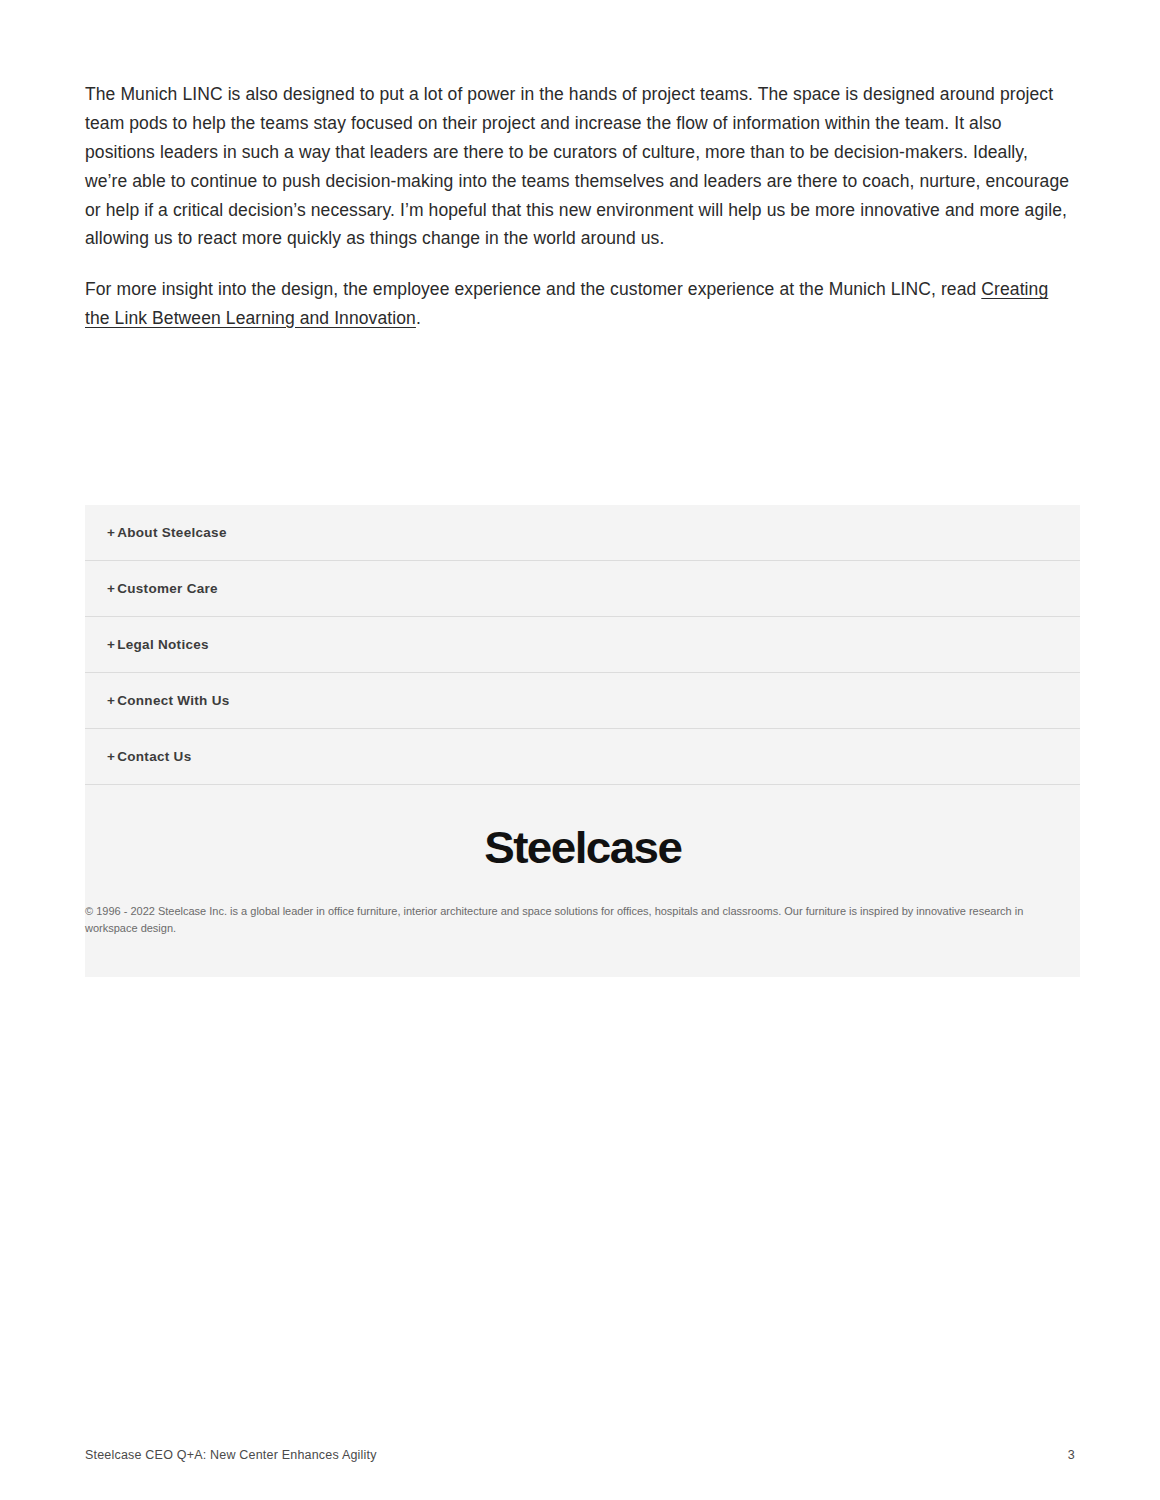The Munich LINC is also designed to put a lot of power in the hands of project teams. The space is designed around project team pods to help the teams stay focused on their project and increase the flow of information within the team. It also positions leaders in such a way that leaders are there to be curators of culture, more than to be decision-makers. Ideally, we’re able to continue to push decision-making into the teams themselves and leaders are there to coach, nurture, encourage or help if a critical decision’s necessary. I’m hopeful that this new environment will help us be more innovative and more agile, allowing us to react more quickly as things change in the world around us.
For more insight into the design, the employee experience and the customer experience at the Munich LINC, read Creating the Link Between Learning and Innovation.
+About Steelcase
+Customer Care
+Legal Notices
+Connect With Us
+Contact Us
Steelcase
© 1996 - 2022 Steelcase Inc. is a global leader in office furniture, interior architecture and space solutions for offices, hospitals and classrooms. Our furniture is inspired by innovative research in workspace design.
Steelcase CEO Q+A: New Center Enhances Agility 3